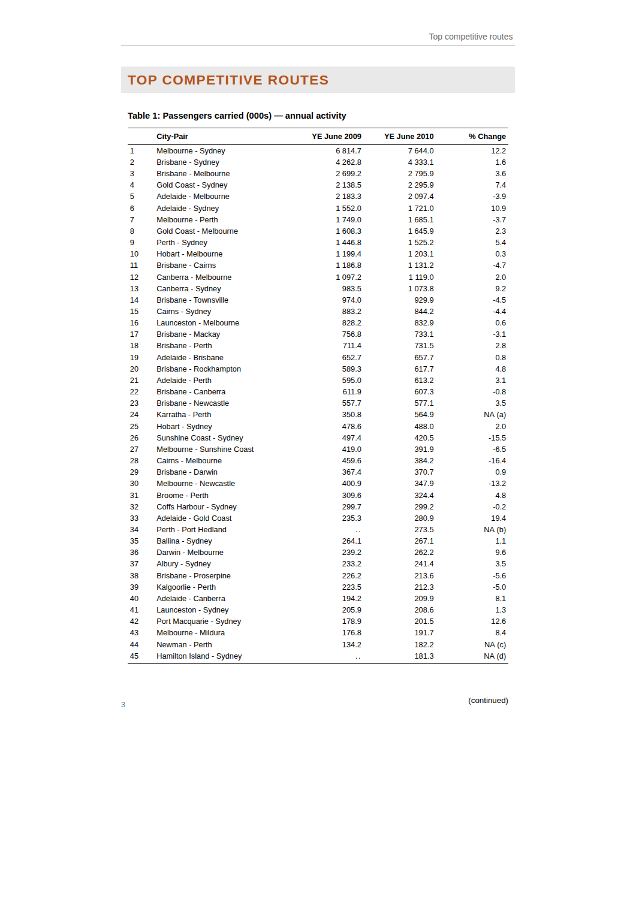Top competitive routes
Top competitive routes
Table 1: Passengers carried (000s) — annual activity
| | City-Pair | YE June 2009 | YE June 2010 | % Change |
| --- | --- | --- | --- | --- |
| 1 | Melbourne - Sydney | 6 814.7 | 7 644.0 | 12.2 |
| 2 | Brisbane - Sydney | 4 262.8 | 4 333.1 | 1.6 |
| 3 | Brisbane - Melbourne | 2 699.2 | 2 795.9 | 3.6 |
| 4 | Gold Coast - Sydney | 2 138.5 | 2 295.9 | 7.4 |
| 5 | Adelaide - Melbourne | 2 183.3 | 2 097.4 | -3.9 |
| 6 | Adelaide - Sydney | 1 552.0 | 1 721.0 | 10.9 |
| 7 | Melbourne - Perth | 1 749.0 | 1 685.1 | -3.7 |
| 8 | Gold Coast - Melbourne | 1 608.3 | 1 645.9 | 2.3 |
| 9 | Perth - Sydney | 1 446.8 | 1 525.2 | 5.4 |
| 10 | Hobart - Melbourne | 1 199.4 | 1 203.1 | 0.3 |
| 11 | Brisbane - Cairns | 1 186.8 | 1 131.2 | -4.7 |
| 12 | Canberra - Melbourne | 1 097.2 | 1 119.0 | 2.0 |
| 13 | Canberra - Sydney | 983.5 | 1 073.8 | 9.2 |
| 14 | Brisbane - Townsville | 974.0 | 929.9 | -4.5 |
| 15 | Cairns - Sydney | 883.2 | 844.2 | -4.4 |
| 16 | Launceston - Melbourne | 828.2 | 832.9 | 0.6 |
| 17 | Brisbane - Mackay | 756.8 | 733.1 | -3.1 |
| 18 | Brisbane - Perth | 711.4 | 731.5 | 2.8 |
| 19 | Adelaide - Brisbane | 652.7 | 657.7 | 0.8 |
| 20 | Brisbane - Rockhampton | 589.3 | 617.7 | 4.8 |
| 21 | Adelaide - Perth | 595.0 | 613.2 | 3.1 |
| 22 | Brisbane - Canberra | 611.9 | 607.3 | -0.8 |
| 23 | Brisbane - Newcastle | 557.7 | 577.1 | 3.5 |
| 24 | Karratha - Perth | 350.8 | 564.9 | NA (a) |
| 25 | Hobart - Sydney | 478.6 | 488.0 | 2.0 |
| 26 | Sunshine Coast - Sydney | 497.4 | 420.5 | -15.5 |
| 27 | Melbourne - Sunshine Coast | 419.0 | 391.9 | -6.5 |
| 28 | Cairns - Melbourne | 459.6 | 384.2 | -16.4 |
| 29 | Brisbane - Darwin | 367.4 | 370.7 | 0.9 |
| 30 | Melbourne - Newcastle | 400.9 | 347.9 | -13.2 |
| 31 | Broome - Perth | 309.6 | 324.4 | 4.8 |
| 32 | Coffs Harbour - Sydney | 299.7 | 299.2 | -0.2 |
| 33 | Adelaide - Gold Coast | 235.3 | 280.9 | 19.4 |
| 34 | Perth - Port Hedland | .. | 273.5 | NA (b) |
| 35 | Ballina - Sydney | 264.1 | 267.1 | 1.1 |
| 36 | Darwin - Melbourne | 239.2 | 262.2 | 9.6 |
| 37 | Albury - Sydney | 233.2 | 241.4 | 3.5 |
| 38 | Brisbane - Proserpine | 226.2 | 213.6 | -5.6 |
| 39 | Kalgoorlie - Perth | 223.5 | 212.3 | -5.0 |
| 40 | Adelaide - Canberra | 194.2 | 209.9 | 8.1 |
| 41 | Launceston - Sydney | 205.9 | 208.6 | 1.3 |
| 42 | Port Macquarie - Sydney | 178.9 | 201.5 | 12.6 |
| 43 | Melbourne - Mildura | 176.8 | 191.7 | 8.4 |
| 44 | Newman - Perth | 134.2 | 182.2 | NA (c) |
| 45 | Hamilton Island - Sydney | .. | 181.3 | NA (d) |
(continued)
3